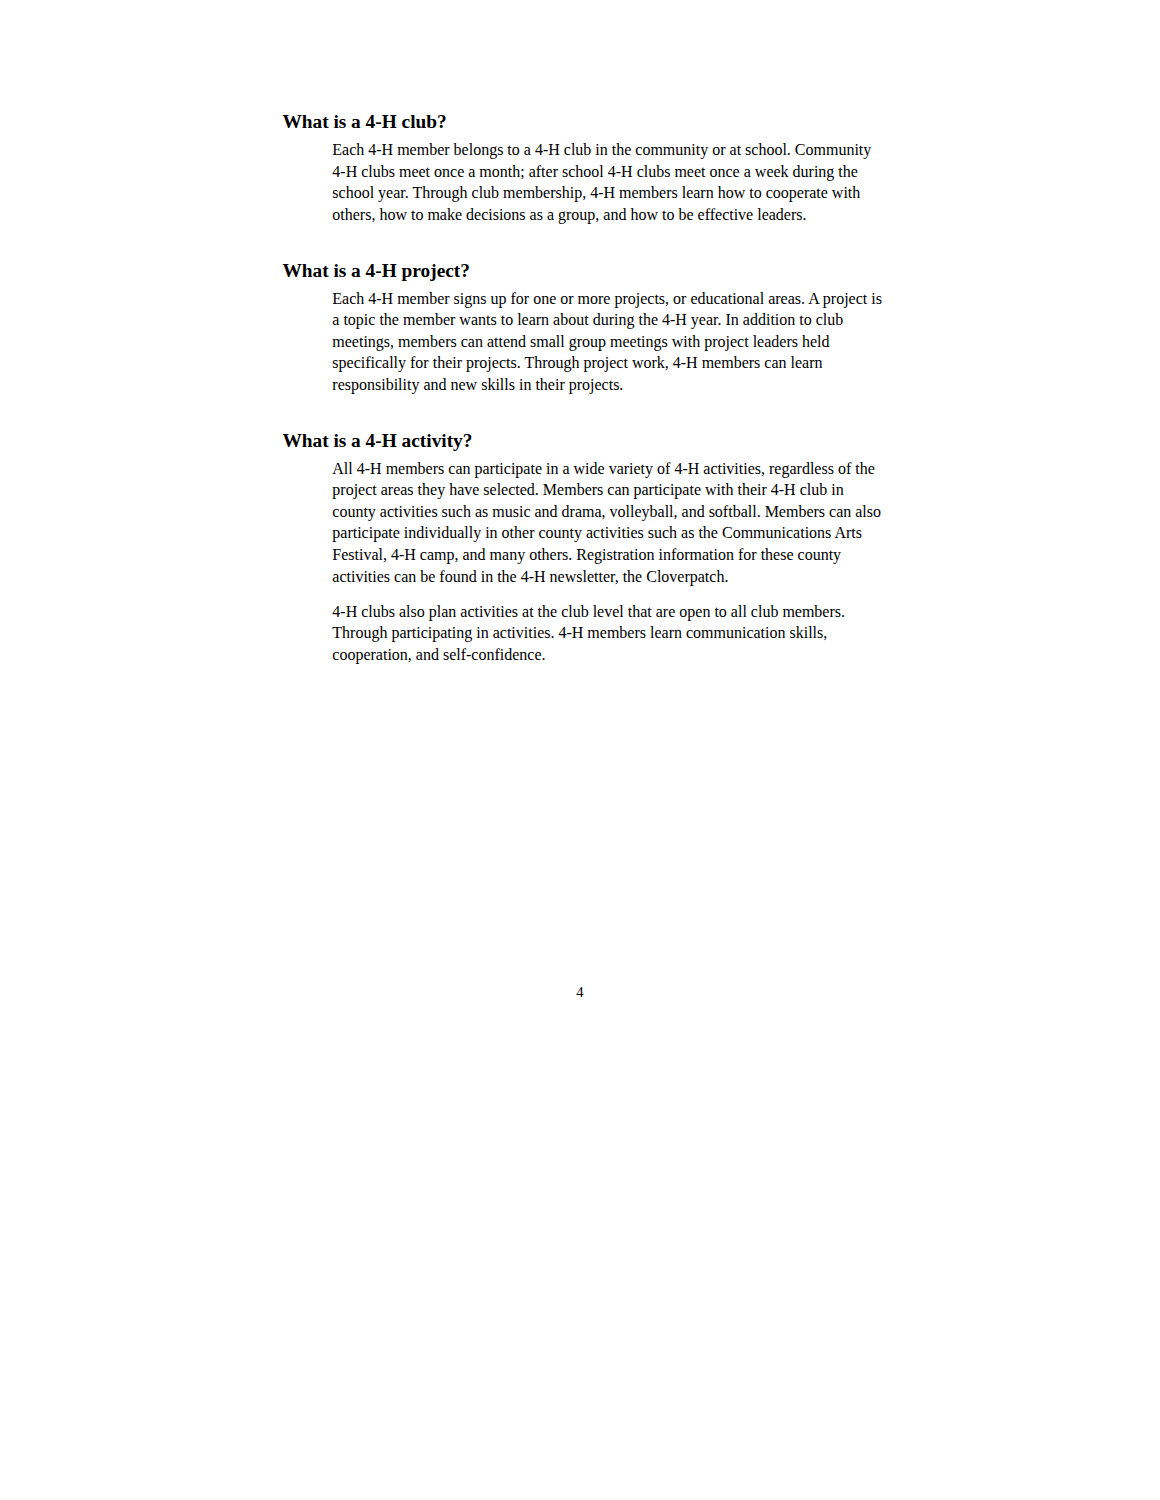What is a 4-H club?
Each 4-H member belongs to a 4-H club in the community or at school. Community 4-H clubs meet once a month; after school 4-H clubs meet once a week during the school year. Through club membership, 4-H members learn how to cooperate with others, how to make decisions as a group, and how to be effective leaders.
What is a 4-H project?
Each 4-H member signs up for one or more projects, or educational areas. A project is a topic the member wants to learn about during the 4-H year. In addition to club meetings, members can attend small group meetings with project leaders held specifically for their projects. Through project work, 4-H members can learn responsibility and new skills in their projects.
What is a 4-H activity?
All 4-H members can participate in a wide variety of 4-H activities, regardless of the project areas they have selected. Members can participate with their 4-H club in county activities such as music and drama, volleyball, and softball. Members can also participate individually in other county activities such as the Communications Arts Festival, 4-H camp, and many others. Registration information for these county activities can be found in the 4-H newsletter, the Cloverpatch.
4-H clubs also plan activities at the club level that are open to all club members. Through participating in activities. 4-H members learn communication skills, cooperation, and self-confidence.
4